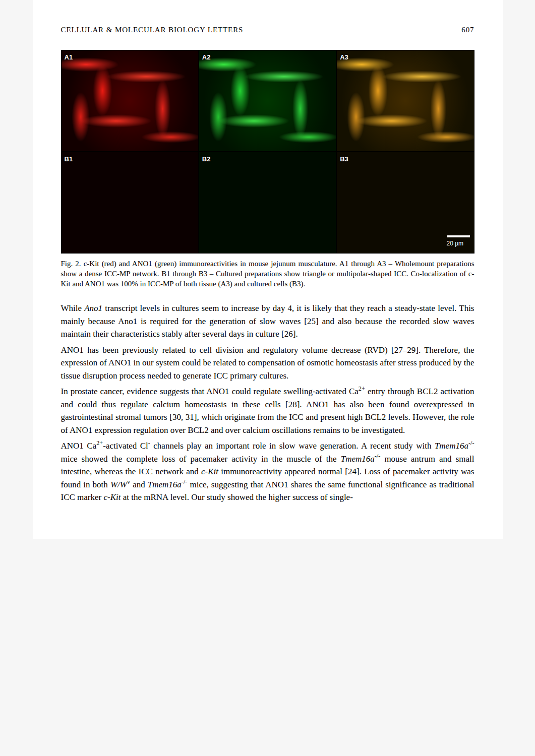Cellular & Molecular Biology Letters 607
A1
A2
A3
B1
B2
B3
20 µm
Fig. 2. c-Kit (red) and ANO1 (green) immunoreactivities in mouse jejunum musculature. A1 through A3 – Wholemount preparations show a dense ICC-MP network. B1 through B3 – Cultured preparations show triangle or multipolar-shaped ICC. Co-localization of c-Kit and ANO1 was 100% in ICC-MP of both tissue (A3) and cultured cells (B3).
While Ano1 transcript levels in cultures seem to increase by day 4, it is likely that they reach a steady-state level. This mainly because Ano1 is required for the generation of slow waves [25] and also because the recorded slow waves maintain their characteristics stably after several days in culture [26].
ANO1 has been previously related to cell division and regulatory volume decrease (RVD) [27–29]. Therefore, the expression of ANO1 in our system could be related to compensation of osmotic homeostasis after stress produced by the tissue disruption process needed to generate ICC primary cultures.
In prostate cancer, evidence suggests that ANO1 could regulate swelling-activated Ca2+ entry through BCL2 activation and could thus regulate calcium homeostasis in these cells [28]. ANO1 has also been found overexpressed in gastrointestinal stromal tumors [30, 31], which originate from the ICC and present high BCL2 levels. However, the role of ANO1 expression regulation over BCL2 and over calcium oscillations remains to be investigated.
ANO1 Ca2+-activated Cl- channels play an important role in slow wave generation. A recent study with Tmem16a-/- mice showed the complete loss of pacemaker activity in the muscle of the Tmem16a-/- mouse antrum and small intestine, whereas the ICC network and c-Kit immunoreactivity appeared normal [24]. Loss of pacemaker activity was found in both W/Wv and Tmem16a-/- mice, suggesting that ANO1 shares the same functional significance as traditional ICC marker c-Kit at the mRNA level. Our study showed the higher success of single-